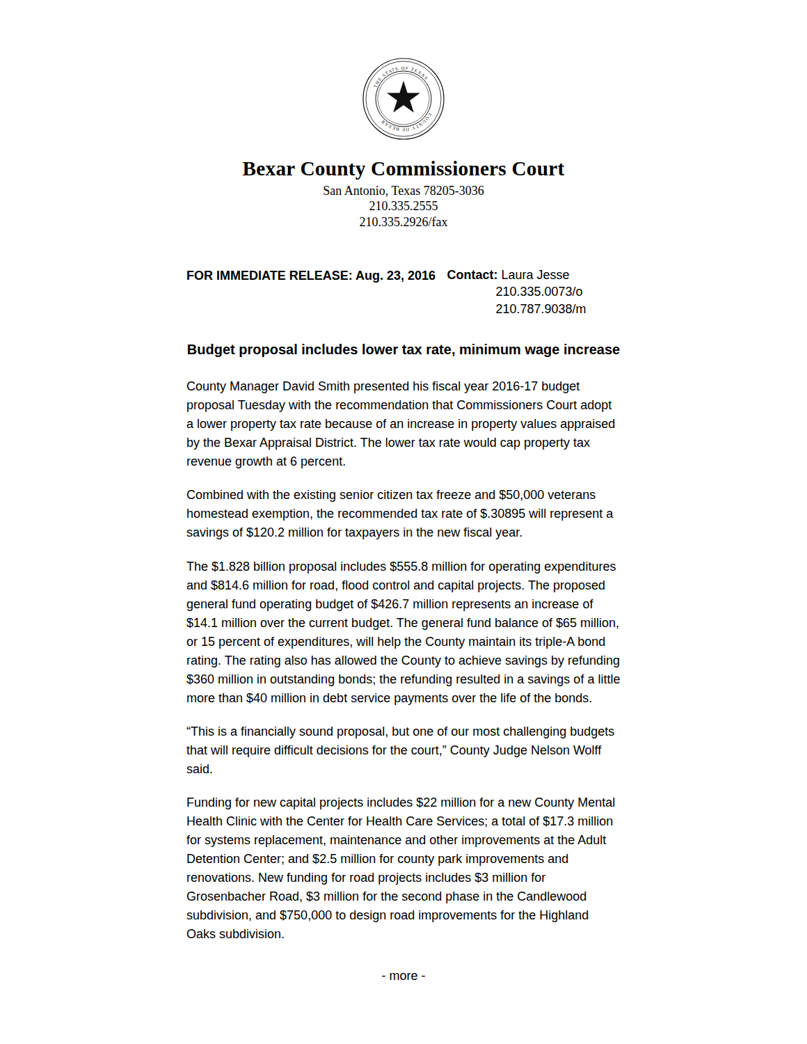THE STATE OF TEXAS COUNTY OF BEXAR
Bexar County Commissioners Court
San Antonio, Texas 78205-3036
210.335.2555
210.335.2926/fax
FOR IMMEDIATE RELEASE: Aug. 23, 2016
Contact: Laura Jesse
210.335.0073/o
210.787.9038/m
Budget proposal includes lower tax rate, minimum wage increase
County Manager David Smith presented his fiscal year 2016-17 budget proposal Tuesday with the recommendation that Commissioners Court adopt a lower property tax rate because of an increase in property values appraised by the Bexar Appraisal District. The lower tax rate would cap property tax revenue growth at 6 percent.
Combined with the existing senior citizen tax freeze and $50,000 veterans homestead exemption, the recommended tax rate of $.30895 will represent a savings of $120.2 million for taxpayers in the new fiscal year.
The $1.828 billion proposal includes $555.8 million for operating expenditures and $814.6 million for road, flood control and capital projects. The proposed general fund operating budget of $426.7 million represents an increase of $14.1 million over the current budget. The general fund balance of $65 million, or 15 percent of expenditures, will help the County maintain its triple-A bond rating. The rating also has allowed the County to achieve savings by refunding $360 million in outstanding bonds; the refunding resulted in a savings of a little more than $40 million in debt service payments over the life of the bonds.
“This is a financially sound proposal, but one of our most challenging budgets that will require difficult decisions for the court,” County Judge Nelson Wolff said.
Funding for new capital projects includes $22 million for a new County Mental Health Clinic with the Center for Health Care Services; a total of $17.3 million for systems replacement, maintenance and other improvements at the Adult Detention Center; and $2.5 million for county park improvements and renovations. New funding for road projects includes $3 million for Grosenbacher Road, $3 million for the second phase in the Candlewood subdivision, and $750,000 to design road improvements for the Highland Oaks subdivision.
- more -